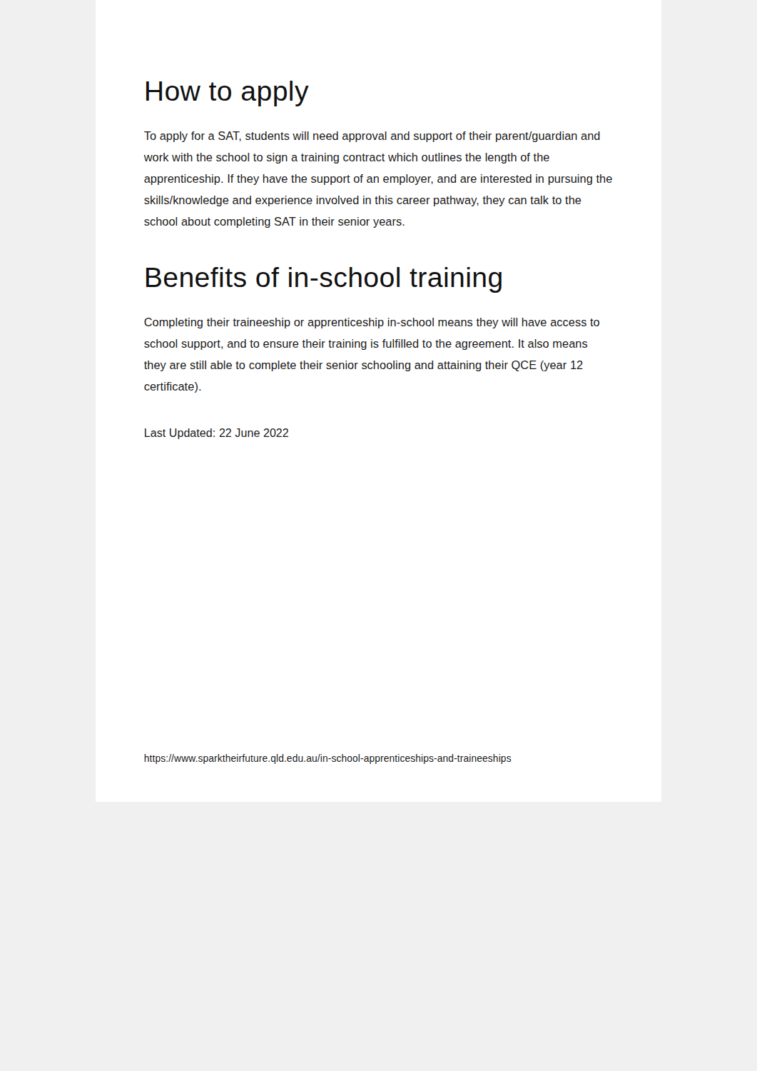How to apply
To apply for a SAT, students will need approval and support of their parent/guardian and work with the school to sign a training contract which outlines the length of the apprenticeship. If they have the support of an employer, and are interested in pursuing the skills/knowledge and experience involved in this career pathway, they can talk to the school about completing SAT in their senior years.
Benefits of in-school training
Completing their traineeship or apprenticeship in-school means they will have access to school support, and to ensure their training is fulfilled to the agreement. It also means they are still able to complete their senior schooling and attaining their QCE (year 12 certificate).
Last Updated: 22 June 2022
https://www.sparktheirfuture.qld.edu.au/in-school-apprenticeships-and-traineeships